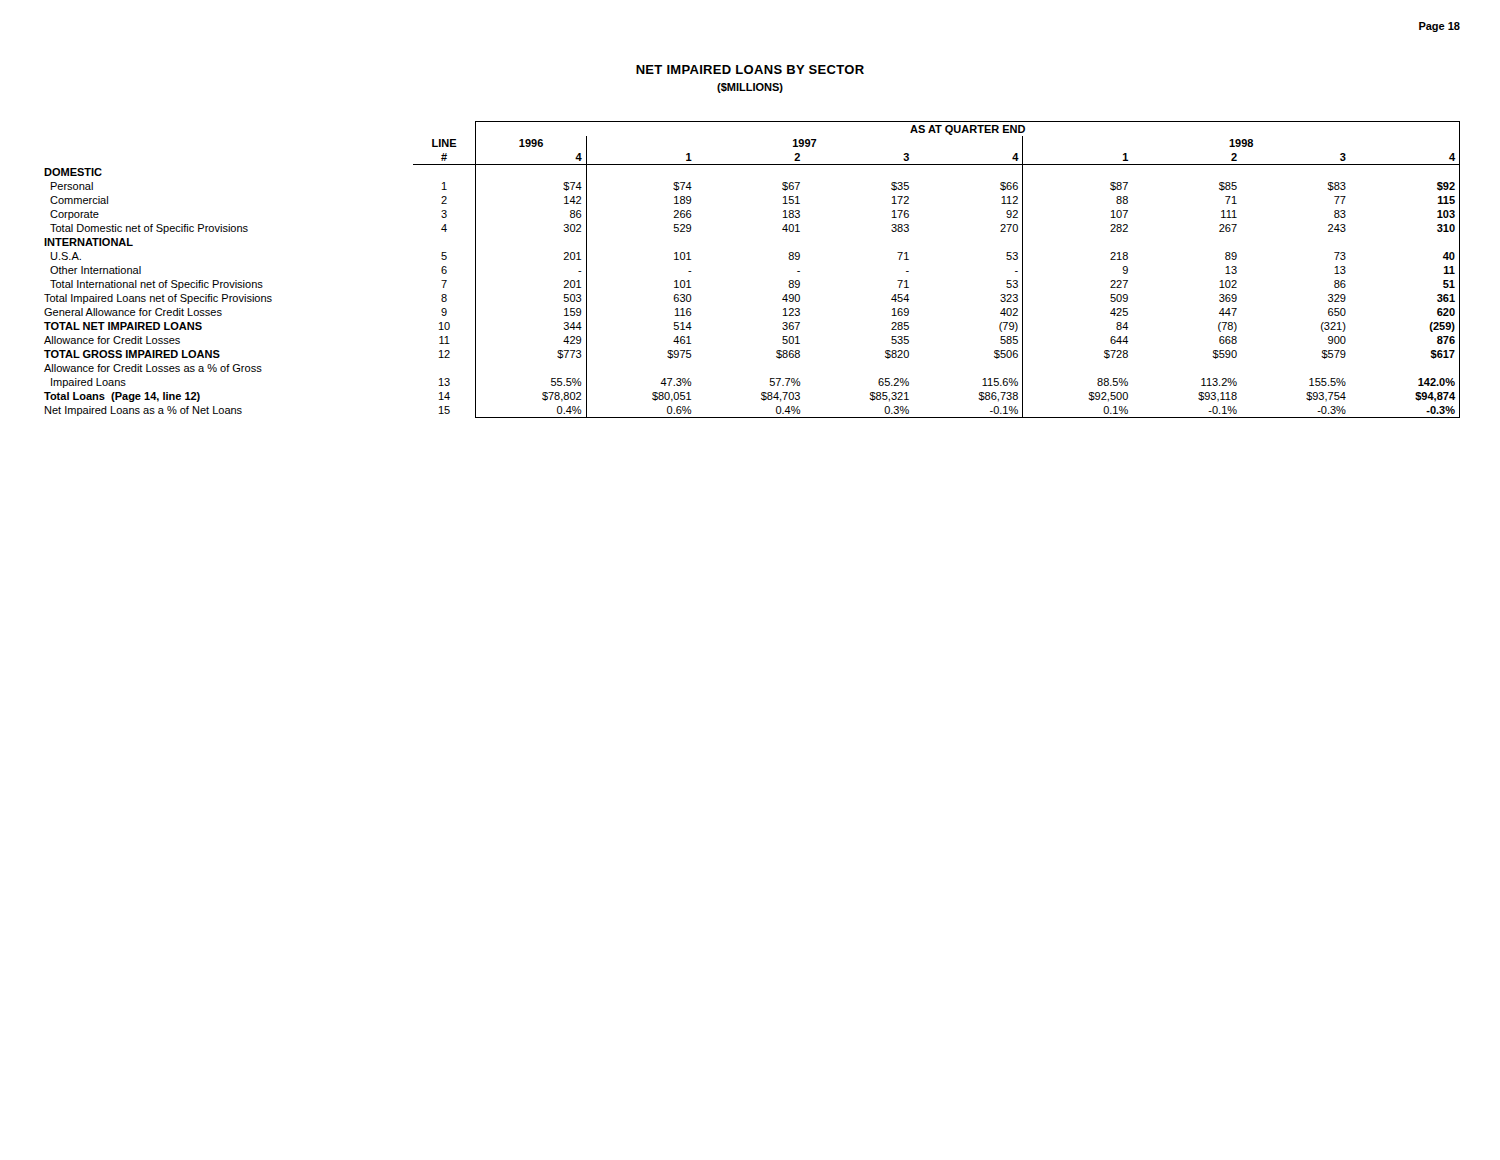Page 18
NET IMPAIRED LOANS BY SECTOR
($MILLIONS)
| | | AS AT QUARTER END |
| | LINE | 1996 | 1997 | 1998 |
| | # | 4 | 1 | 2 | 3 | 4 | 1 | 2 | 3 | 4 |
| DOMESTIC | | | | | | | | | | |
| Personal | 1 | $74 | $74 | $67 | $35 | $66 | $87 | $85 | $83 | $92 |
| Commercial | 2 | 142 | 189 | 151 | 172 | 112 | 88 | 71 | 77 | 115 |
| Corporate | 3 | 86 | 266 | 183 | 176 | 92 | 107 | 111 | 83 | 103 |
| Total Domestic net of Specific Provisions | 4 | 302 | 529 | 401 | 383 | 270 | 282 | 267 | 243 | 310 |
| INTERNATIONAL | | | | | | | | | | |
| U.S.A. | 5 | 201 | 101 | 89 | 71 | 53 | 218 | 89 | 73 | 40 |
| Other International | 6 | - | - | - | - | - | 9 | 13 | 13 | 11 |
| Total International net of Specific Provisions | 7 | 201 | 101 | 89 | 71 | 53 | 227 | 102 | 86 | 51 |
| Total Impaired Loans net of Specific Provisions | 8 | 503 | 630 | 490 | 454 | 323 | 509 | 369 | 329 | 361 |
| General Allowance for Credit Losses | 9 | 159 | 116 | 123 | 169 | 402 | 425 | 447 | 650 | 620 |
| TOTAL NET IMPAIRED LOANS | 10 | 344 | 514 | 367 | 285 | (79) | 84 | (78) | (321) | (259) |
| Allowance for Credit Losses | 11 | 429 | 461 | 501 | 535 | 585 | 644 | 668 | 900 | 876 |
| TOTAL GROSS IMPAIRED LOANS | 12 | $773 | $975 | $868 | $820 | $506 | $728 | $590 | $579 | $617 |
| Allowance for Credit Losses as a % of Gross | | | | | | | | | | |
| Impaired Loans | 13 | 55.5% | 47.3% | 57.7% | 65.2% | 115.6% | 88.5% | 113.2% | 155.5% | 142.0% |
| Total Loans (Page 14, line 12) | 14 | $78,802 | $80,051 | $84,703 | $85,321 | $86,738 | $92,500 | $93,118 | $93,754 | $94,874 |
| Net Impaired Loans as a % of Net Loans | 15 | 0.4% | 0.6% | 0.4% | 0.3% | -0.1% | 0.1% | -0.1% | -0.3% | -0.3% |